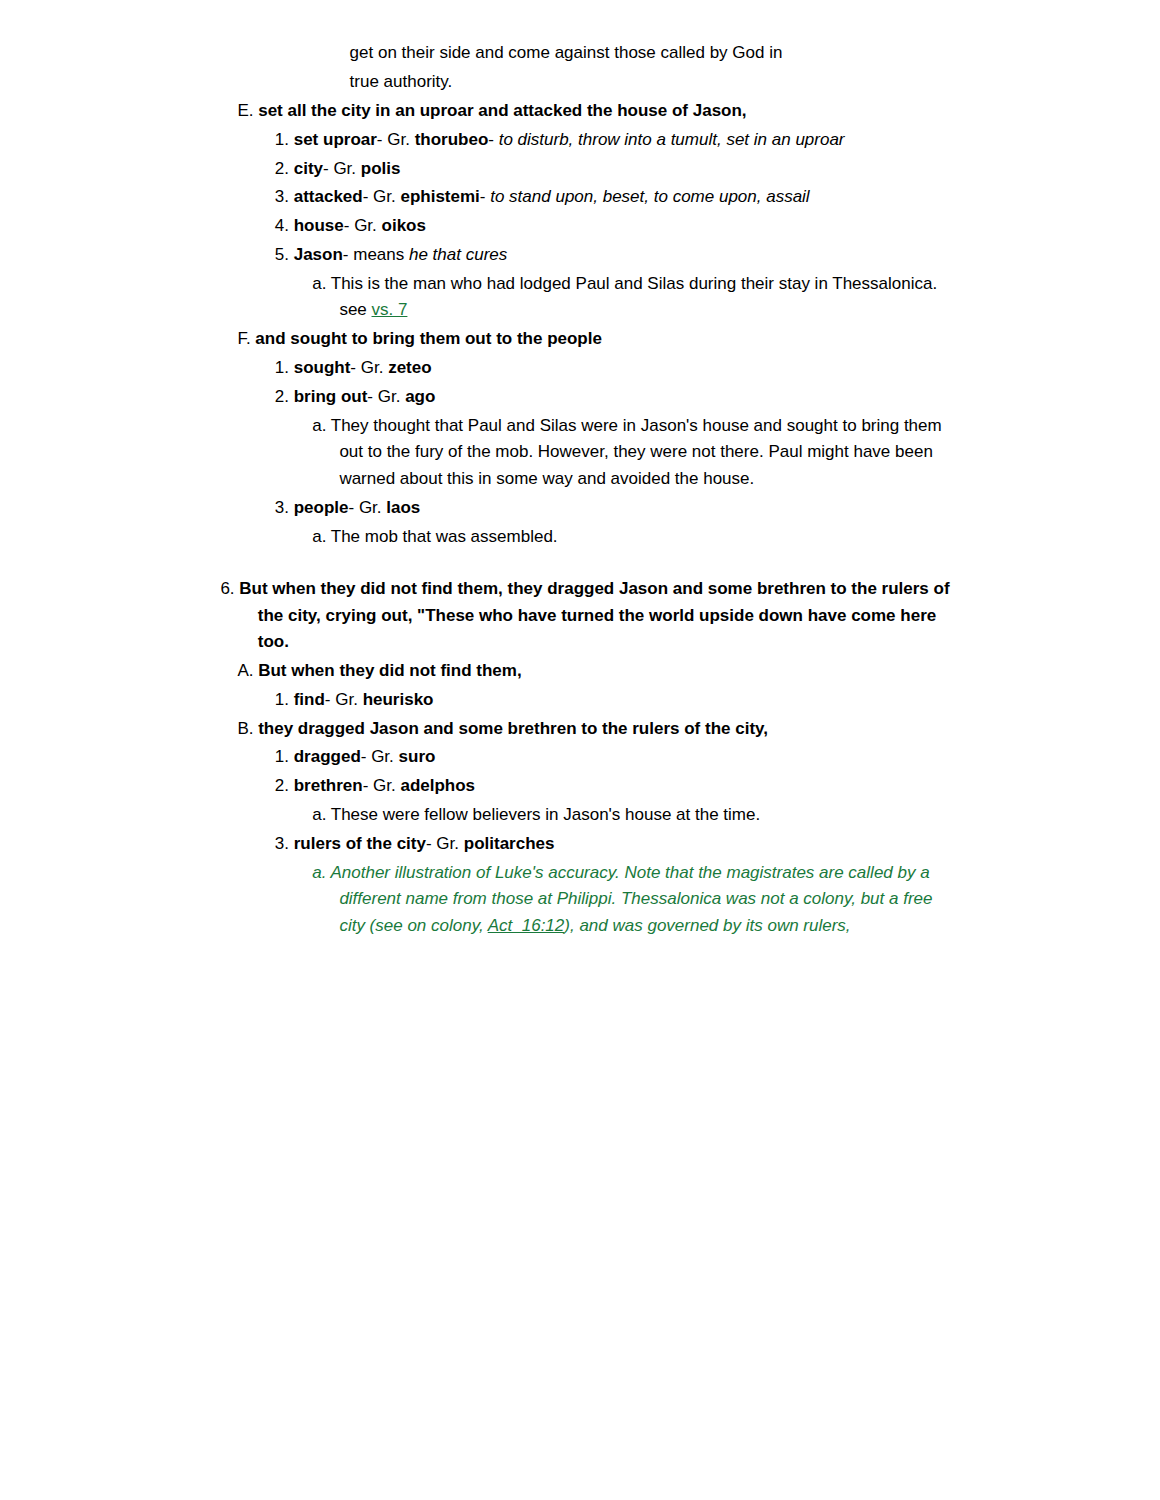get on their side and come against those called by God in
true authority.
E. set all the city in an uproar and attacked the house of Jason,
1. set uproar- Gr. thorubeo- to disturb, throw into a tumult, set in an uproar
2. city- Gr. polis
3. attacked- Gr. ephistemi- to stand upon, beset, to come upon, assail
4. house- Gr. oikos
5. Jason- means he that cures
a. This is the man who had lodged Paul and Silas during their stay in Thessalonica. see vs. 7
F. and sought to bring them out to the people
1. sought- Gr. zeteo
2. bring out- Gr. ago
a. They thought that Paul and Silas were in Jason's house and sought to bring them out to the fury of the mob. However, they were not there. Paul might have been warned about this in some way and avoided the house.
3. people- Gr. laos
a. The mob that was assembled.
6. But when they did not find them, they dragged Jason and some brethren to the rulers of the city, crying out, "These who have turned the world upside down have come here too.
A. But when they did not find them,
1. find- Gr. heurisko
B. they dragged Jason and some brethren to the rulers of the city,
1. dragged- Gr. suro
2. brethren- Gr. adelphos
a. These were fellow believers in Jason's house at the time.
3. rulers of the city- Gr. politarches
a. Another illustration of Luke's accuracy. Note that the magistrates are called by a different name from those at Philippi. Thessalonica was not a colony, but a free city (see on colony, Act_16:12), and was governed by its own rulers,